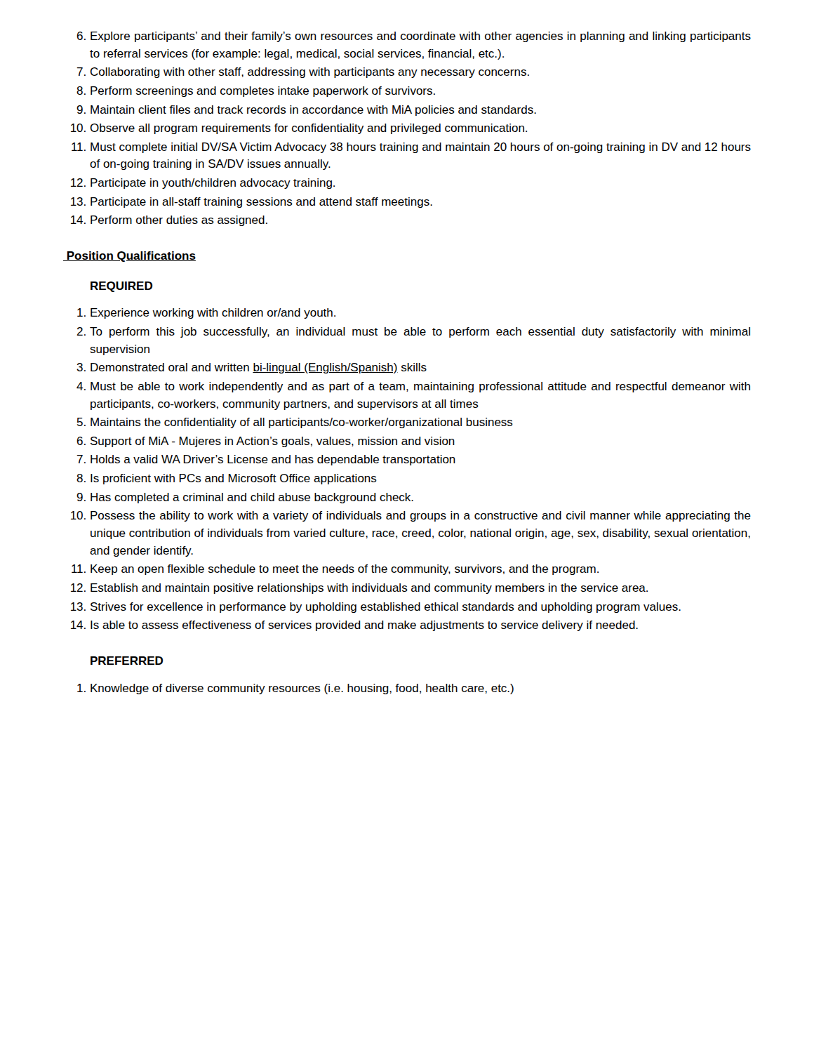Explore participants’ and their family’s own resources and coordinate with other agencies in planning and linking participants to referral services (for example: legal, medical, social services, financial, etc.).
Collaborating with other staff, addressing with participants any necessary concerns.
Perform screenings and completes intake paperwork of survivors.
Maintain client files and track records in accordance with MiA policies and standards.
Observe all program requirements for confidentiality and privileged communication.
Must complete initial DV/SA Victim Advocacy 38 hours training and maintain 20 hours of on-going training in DV and 12 hours of on-going training in SA/DV issues annually.
Participate in youth/children advocacy training.
Participate in all-staff training sessions and attend staff meetings.
Perform other duties as assigned.
Position Qualifications
REQUIRED
Experience working with children or/and youth.
To perform this job successfully, an individual must be able to perform each essential duty satisfactorily with minimal supervision
Demonstrated oral and written bi-lingual (English/Spanish) skills
Must be able to work independently and as part of a team, maintaining professional attitude and respectful demeanor with participants, co-workers, community partners, and supervisors at all times
Maintains the confidentiality of all participants/co-worker/organizational business
Support of MiA - Mujeres in Action’s goals, values, mission and vision
Holds a valid WA Driver’s License and has dependable transportation
Is proficient with PCs and Microsoft Office applications
Has completed a criminal and child abuse background check.
Possess the ability to work with a variety of individuals and groups in a constructive and civil manner while appreciating the unique contribution of individuals from varied culture, race, creed, color, national origin, age, sex, disability, sexual orientation, and gender identify.
Keep an open flexible schedule to meet the needs of the community, survivors, and the program.
Establish and maintain positive relationships with individuals and community members in the service area.
Strives for excellence in performance by upholding established ethical standards and upholding program values.
Is able to assess effectiveness of services provided and make adjustments to service delivery if needed.
PREFERRED
Knowledge of diverse community resources (i.e. housing, food, health care, etc.)